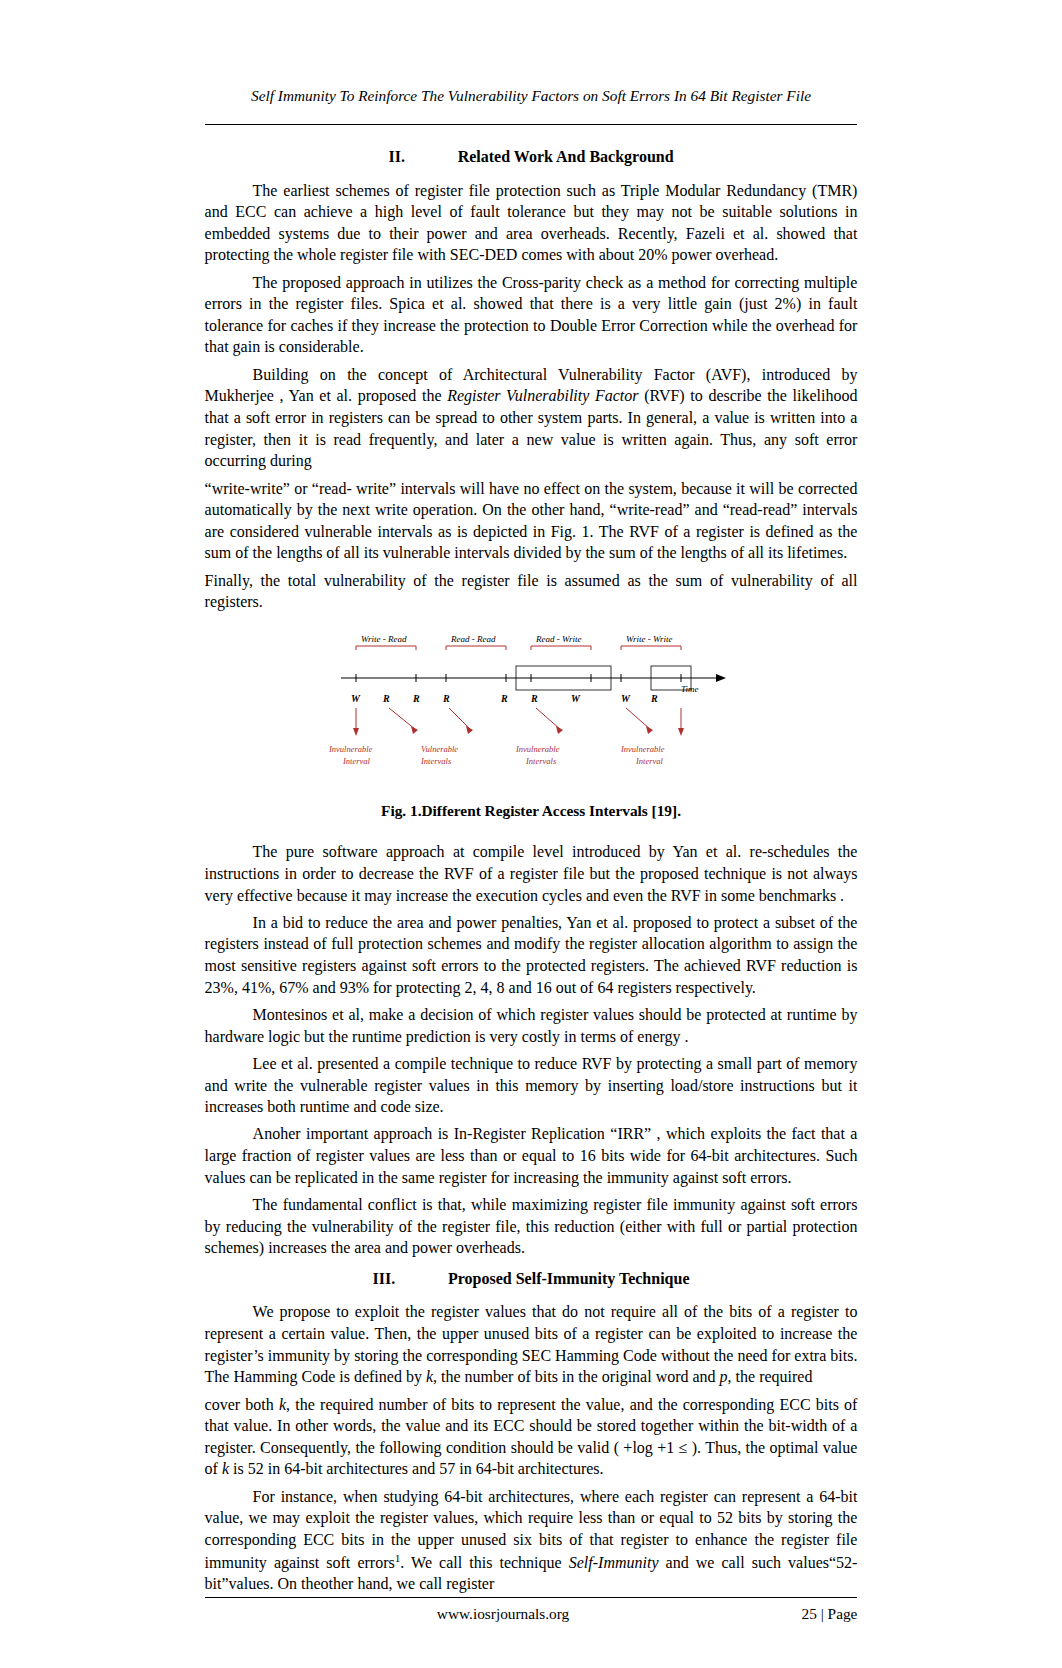Self Immunity To Reinforce The Vulnerability Factors on Soft Errors In 64 Bit Register File
II. Related Work And Background
The earliest schemes of register file protection such as Triple Modular Redundancy (TMR) and ECC can achieve a high level of fault tolerance but they may not be suitable solutions in embedded systems due to their power and area overheads. Recently, Fazeli et al. showed that protecting the whole register file with SEC-DED comes with about 20% power overhead.
The proposed approach in utilizes the Cross-parity check as a method for correcting multiple errors in the register files. Spica et al. showed that there is a very little gain (just 2%) in fault tolerance for caches if they increase the protection to Double Error Correction while the overhead for that gain is considerable.
Building on the concept of Architectural Vulnerability Factor (AVF), introduced by Mukherjee , Yan et al. proposed the Register Vulnerability Factor (RVF) to describe the likelihood that a soft error in registers can be spread to other system parts. In general, a value is written into a register, then it is read frequently, and later a new value is written again. Thus, any soft error occurring during
“write-write” or “read- write” intervals will have no effect on the system, because it will be corrected automatically by the next write operation. On the other hand, “write-read” and “read-read” intervals are considered vulnerable intervals as is depicted in Fig. 1. The RVF of a register is defined as the sum of the lengths of all its vulnerable intervals divided by the sum of the lengths of all its lifetimes.
Finally, the total vulnerability of the register file is assumed as the sum of vulnerability of all registers.
Write - Read Read - Read Read - Write Write - Write Time W R R R R R W W R Invulnerable Interval Vulnerable Intervals Invulnerable Intervals Invulnerable Interval
Fig. 1.Different Register Access Intervals [19].
The pure software approach at compile level introduced by Yan et al. re-schedules the instructions in order to decrease the RVF of a register file but the proposed technique is not always very effective because it may increase the execution cycles and even the RVF in some benchmarks .
In a bid to reduce the area and power penalties, Yan et al. proposed to protect a subset of the registers instead of full protection schemes and modify the register allocation algorithm to assign the most sensitive registers against soft errors to the protected registers. The achieved RVF reduction is 23%, 41%, 67% and 93% for protecting 2, 4, 8 and 16 out of 64 registers respectively.
Montesinos et al, make a decision of which register values should be protected at runtime by hardware logic but the runtime prediction is very costly in terms of energy .
Lee et al. presented a compile technique to reduce RVF by protecting a small part of memory and write the vulnerable register values in this memory by inserting load/store instructions but it increases both runtime and code size.
Anoher important approach is In-Register Replication “IRR” , which exploits the fact that a large fraction of register values are less than or equal to 16 bits wide for 64-bit architectures. Such values can be replicated in the same register for increasing the immunity against soft errors.
The fundamental conflict is that, while maximizing register file immunity against soft errors by reducing the vulnerability of the register file, this reduction (either with full or partial protection schemes) increases the area and power overheads.
III. Proposed Self-Immunity Technique
We propose to exploit the register values that do not require all of the bits of a register to represent a certain value. Then, the upper unused bits of a register can be exploited to increase the register’s immunity by storing the corresponding SEC Hamming Code without the need for extra bits. The Hamming Code is defined by k, the number of bits in the original word and p, the required
cover both k, the required number of bits to represent the value, and the corresponding ECC bits of that value. In other words, the value and its ECC should be stored together within the bit-width of a register. Consequently, the following condition should be valid ( +log +1 ≤ ). Thus, the optimal value of k is 52 in 64-bit architectures and 57 in 64-bit architectures.
For instance, when studying 64-bit architectures, where each register can represent a 64-bit value, we may exploit the register values, which require less than or equal to 52 bits by storing the corresponding ECC bits in the upper unused six bits of that register to enhance the register file immunity against soft errors1. We call this technique Self-Immunity and we call such values“52-bit”values. On theother hand, we call register
www.iosrjournals.org
25 | Page